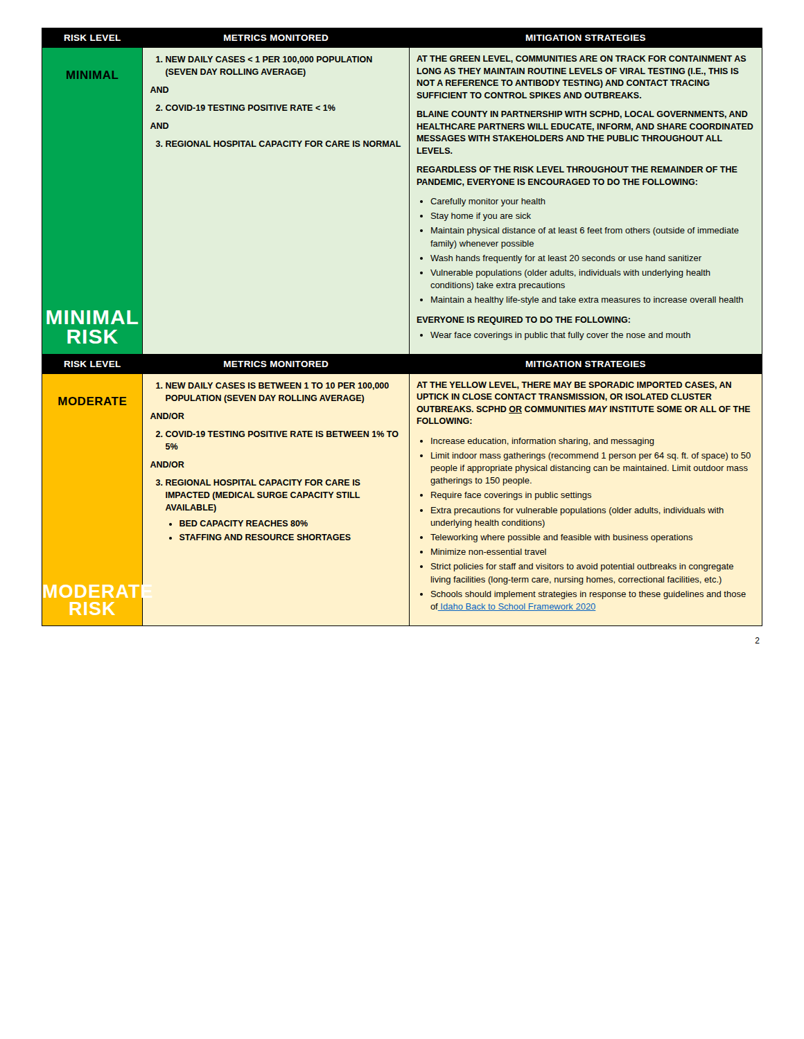| RISK LEVEL | METRICS MONITORED | MITIGATION STRATEGIES |
| --- | --- | --- |
| MINIMAL MINIMAL RISK | NEW DAILY CASES < 1 PER 100,000 POPULATION (SEVEN DAY ROLLING AVERAGE) AND COVID-19 TESTING POSITIVE RATE < 1% AND REGIONAL HOSPITAL CAPACITY FOR CARE IS NORMAL | AT THE GREEN LEVEL, COMMUNITIES ARE ON TRACK FOR CONTAINMENT AS LONG AS THEY MAINTAIN ROUTINE LEVELS OF VIRAL TESTING (I.E., THIS IS NOT A REFERENCE TO ANTIBODY TESTING) AND CONTACT TRACING SUFFICIENT TO CONTROL SPIKES AND OUTBREAKS. BLAINE COUNTY IN PARTNERSHIP WITH SCPHD, LOCAL GOVERNMENTS, AND HEALTHCARE PARTNERS WILL EDUCATE, INFORM, AND SHARE COORDINATED MESSAGES WITH STAKEHOLDERS AND THE PUBLIC THROUGHOUT ALL LEVELS. REGARDLESS OF THE RISK LEVEL THROUGHOUT THE REMAINDER OF THE PANDEMIC, EVERYONE IS ENCOURAGED TO DO THE FOLLOWING: Carefully monitor your health Stay home if you are sick Maintain physical distance of at least 6 feet from others (outside of immediate family) whenever possible Wash hands frequently for at least 20 seconds or use hand sanitizer Vulnerable populations (older adults, individuals with underlying health conditions) take extra precautions Maintain a healthy life-style and take extra measures to increase overall health EVERYONE IS REQUIRED TO DO THE FOLLOWING: Wear face coverings in public that fully cover the nose and mouth |
| RISK LEVEL | METRICS MONITORED | MITIGATION STRATEGIES |
| MODERATE MODERATE RISK | NEW DAILY CASES IS BETWEEN 1 to 10 PER 100,000 POPULATION (SEVEN DAY ROLLING AVERAGE) AND/OR COVID-19 TESTING POSITIVE RATE IS BETWEEN 1% to 5% AND/OR REGIONAL HOSPITAL CAPACITY FOR CARE IS IMPACTED (MEDICAL SURGE CAPACITY STILL AVAILABLE) BED CAPACITY REACHES 80% STAFFING AND RESOURCE SHORTAGES | AT THE YELLOW LEVEL, THERE MAY BE SPORADIC IMPORTED CASES, AN UPTICK IN CLOSE CONTACT TRANSMISSION, OR ISOLATED CLUSTER OUTBREAKS. SCPHD OR COMMUNITIES MAY INSTITUTE SOME OR ALL OF THE FOLLOWING: Increase education, information sharing, and messaging Limit indoor mass gatherings (recommend 1 person per 64 sq. ft. of space) to 50 people if appropriate physical distancing can be maintained. Limit outdoor mass gatherings to 150 people. Require face coverings in public settings Extra precautions for vulnerable populations (older adults, individuals with underlying health conditions) Teleworking where possible and feasible with business operations Minimize non-essential travel Strict policies for staff and visitors to avoid potential outbreaks in congregate living facilities (long-term care, nursing homes, correctional facilities, etc.) Schools should implement strategies in response to these guidelines and those of Idaho Back to School Framework 2020 |
2